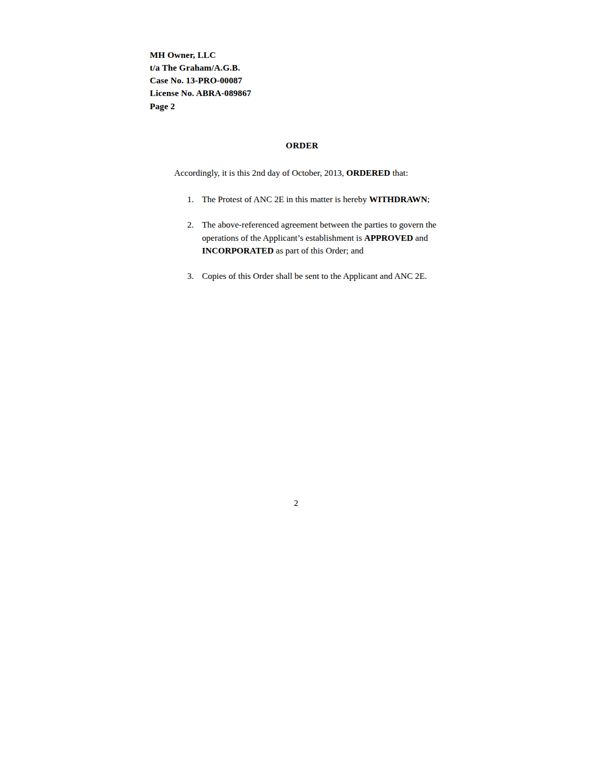MH Owner, LLC
t/a The Graham/A.G.B.
Case No. 13-PRO-00087
License No. ABRA-089867
Page 2
ORDER
Accordingly, it is this 2nd day of October, 2013, ORDERED that:
The Protest of ANC 2E in this matter is hereby WITHDRAWN;
The above-referenced agreement between the parties to govern the operations of the Applicant’s establishment is APPROVED and INCORPORATED as part of this Order; and
Copies of this Order shall be sent to the Applicant and ANC 2E.
2